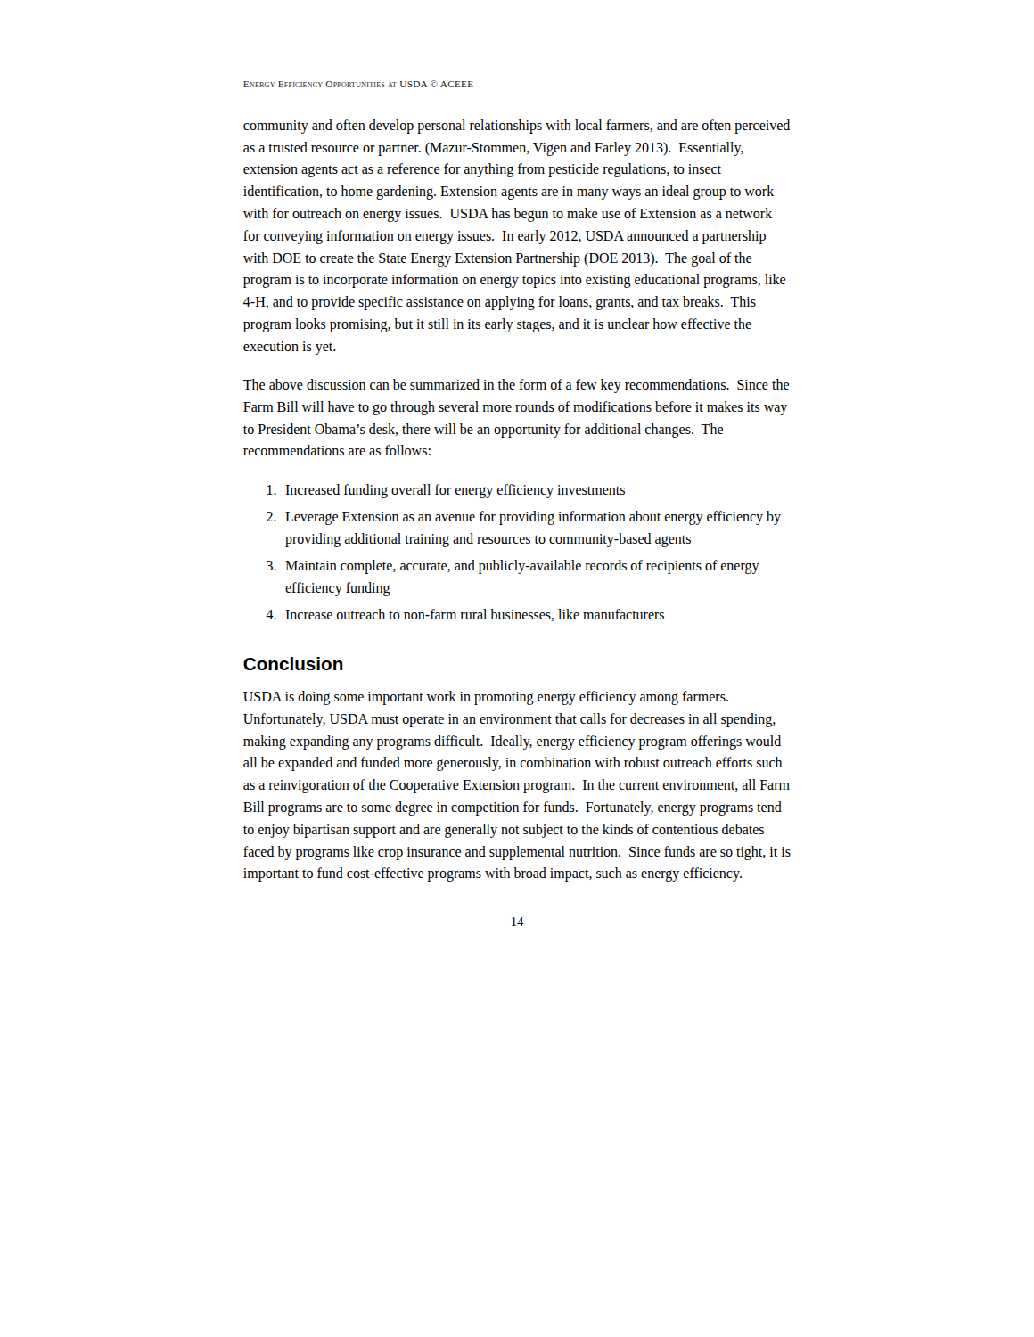Energy Efficiency Opportunities at USDA © ACEEE
community and often develop personal relationships with local farmers, and are often perceived as a trusted resource or partner. (Mazur-Stommen, Vigen and Farley 2013). Essentially, extension agents act as a reference for anything from pesticide regulations, to insect identification, to home gardening. Extension agents are in many ways an ideal group to work with for outreach on energy issues. USDA has begun to make use of Extension as a network for conveying information on energy issues. In early 2012, USDA announced a partnership with DOE to create the State Energy Extension Partnership (DOE 2013). The goal of the program is to incorporate information on energy topics into existing educational programs, like 4-H, and to provide specific assistance on applying for loans, grants, and tax breaks. This program looks promising, but it still in its early stages, and it is unclear how effective the execution is yet.
The above discussion can be summarized in the form of a few key recommendations. Since the Farm Bill will have to go through several more rounds of modifications before it makes its way to President Obama’s desk, there will be an opportunity for additional changes. The recommendations are as follows:
Increased funding overall for energy efficiency investments
Leverage Extension as an avenue for providing information about energy efficiency by providing additional training and resources to community-based agents
Maintain complete, accurate, and publicly-available records of recipients of energy efficiency funding
Increase outreach to non-farm rural businesses, like manufacturers
Conclusion
USDA is doing some important work in promoting energy efficiency among farmers. Unfortunately, USDA must operate in an environment that calls for decreases in all spending, making expanding any programs difficult. Ideally, energy efficiency program offerings would all be expanded and funded more generously, in combination with robust outreach efforts such as a reinvigoration of the Cooperative Extension program. In the current environment, all Farm Bill programs are to some degree in competition for funds. Fortunately, energy programs tend to enjoy bipartisan support and are generally not subject to the kinds of contentious debates faced by programs like crop insurance and supplemental nutrition. Since funds are so tight, it is important to fund cost-effective programs with broad impact, such as energy efficiency.
14